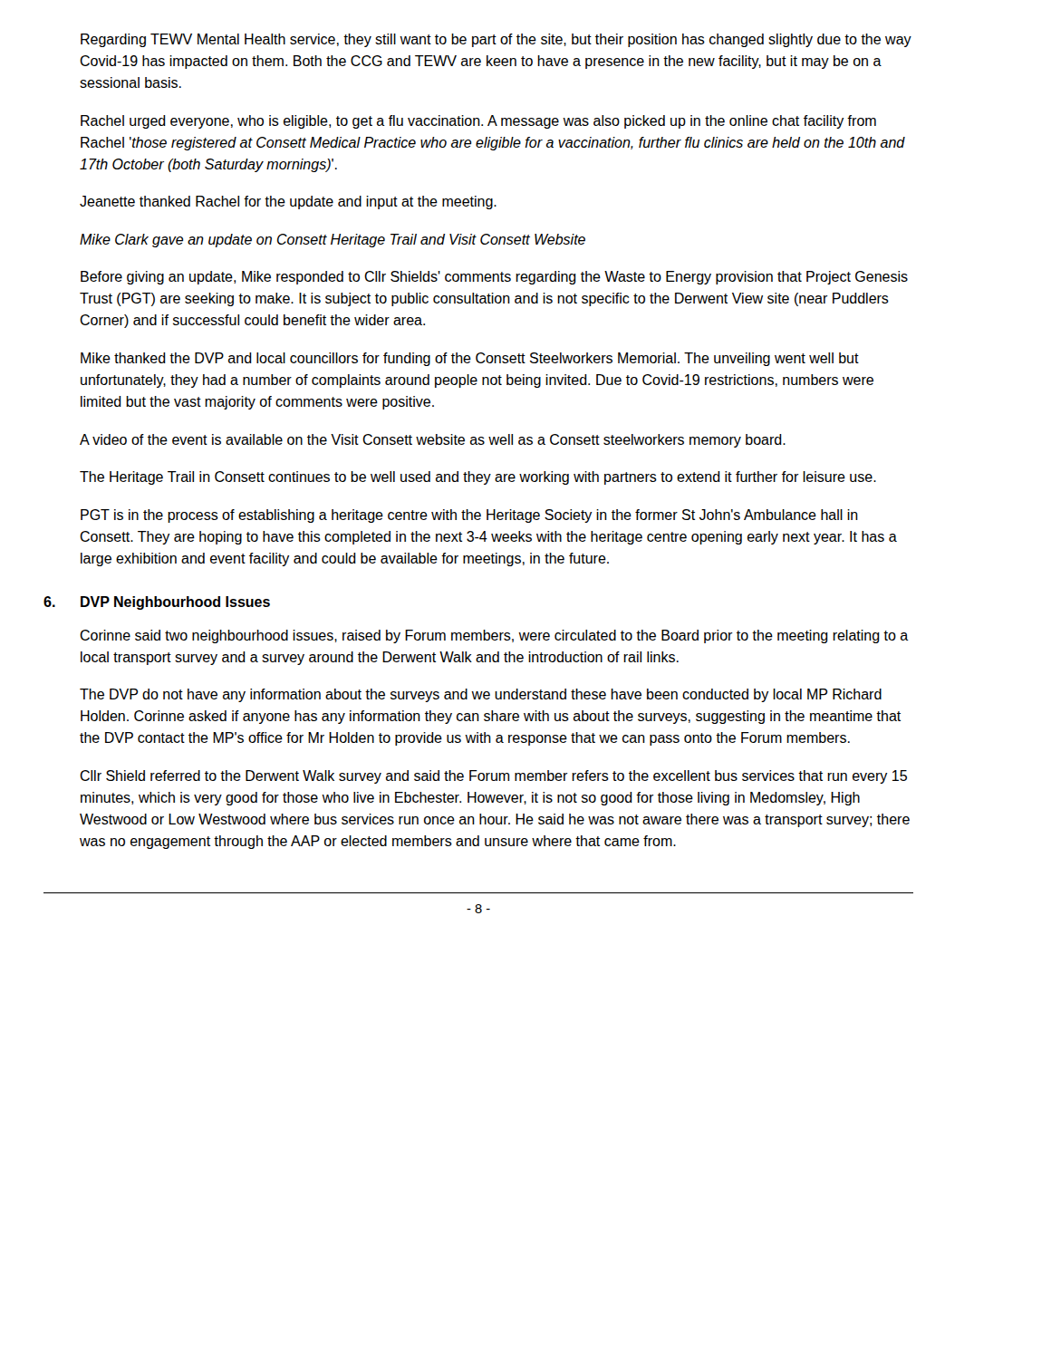Regarding TEWV Mental Health service, they still want to be part of the site, but their position has changed slightly due to the way Covid-19 has impacted on them. Both the CCG and TEWV are keen to have a presence in the new facility, but it may be on a sessional basis.
Rachel urged everyone, who is eligible, to get a flu vaccination. A message was also picked up in the online chat facility from Rachel 'those registered at Consett Medical Practice who are eligible for a vaccination, further flu clinics are held on the 10th and 17th October (both Saturday mornings)'.
Jeanette thanked Rachel for the update and input at the meeting.
Mike Clark gave an update on Consett Heritage Trail and Visit Consett Website
Before giving an update, Mike responded to Cllr Shields' comments regarding the Waste to Energy provision that Project Genesis Trust (PGT) are seeking to make. It is subject to public consultation and is not specific to the Derwent View site (near Puddlers Corner) and if successful could benefit the wider area.
Mike thanked the DVP and local councillors for funding of the Consett Steelworkers Memorial. The unveiling went well but unfortunately, they had a number of complaints around people not being invited. Due to Covid-19 restrictions, numbers were limited but the vast majority of comments were positive.
A video of the event is available on the Visit Consett website as well as a Consett steelworkers memory board.
The Heritage Trail in Consett continues to be well used and they are working with partners to extend it further for leisure use.
PGT is in the process of establishing a heritage centre with the Heritage Society in the former St John's Ambulance hall in Consett. They are hoping to have this completed in the next 3-4 weeks with the heritage centre opening early next year. It has a large exhibition and event facility and could be available for meetings, in the future.
6.
DVP Neighbourhood Issues
Corinne said two neighbourhood issues, raised by Forum members, were circulated to the Board prior to the meeting relating to a local transport survey and a survey around the Derwent Walk and the introduction of rail links.
The DVP do not have any information about the surveys and we understand these have been conducted by local MP Richard Holden. Corinne asked if anyone has any information they can share with us about the surveys, suggesting in the meantime that the DVP contact the MP's office for Mr Holden to provide us with a response that we can pass onto the Forum members.
Cllr Shield referred to the Derwent Walk survey and said the Forum member refers to the excellent bus services that run every 15 minutes, which is very good for those who live in Ebchester. However, it is not so good for those living in Medomsley, High Westwood or Low Westwood where bus services run once an hour. He said he was not aware there was a transport survey; there was no engagement through the AAP or elected members and unsure where that came from.
- 8 -